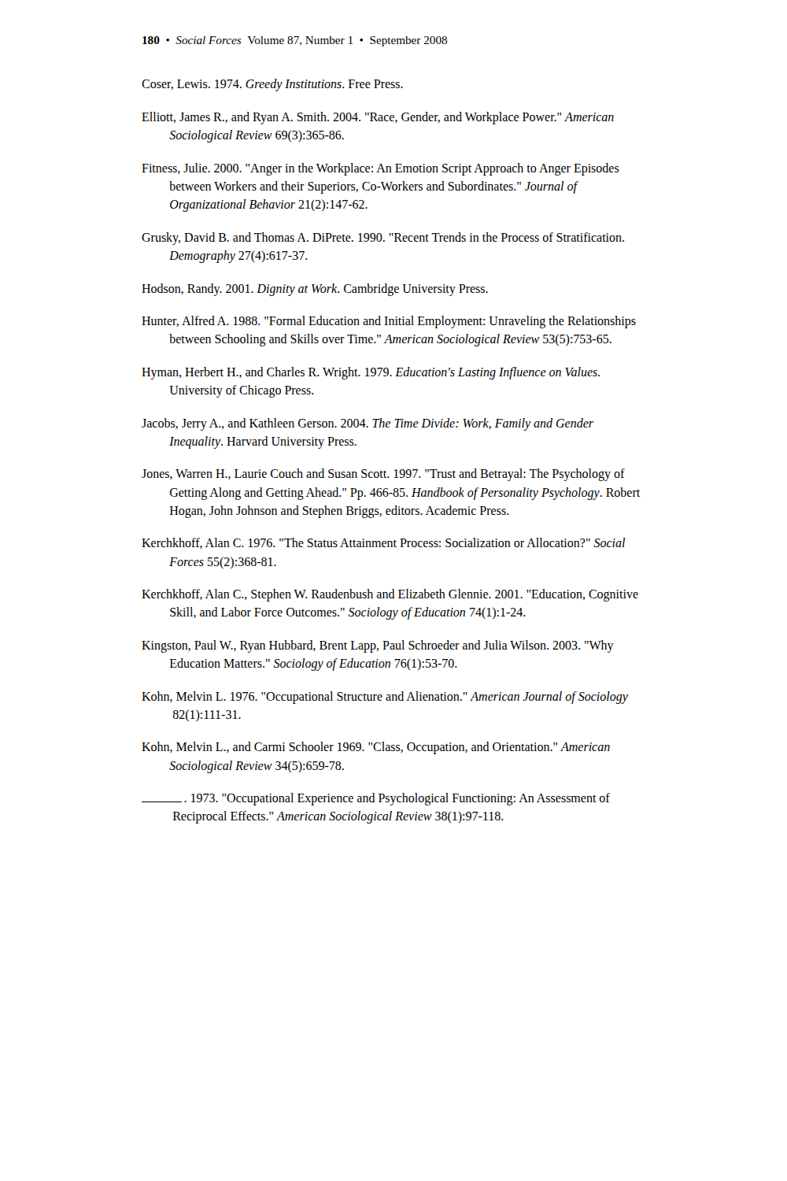180 • Social Forces Volume 87, Number 1 • September 2008
Coser, Lewis. 1974. Greedy Institutions. Free Press.
Elliott, James R., and Ryan A. Smith. 2004. "Race, Gender, and Workplace Power." American Sociological Review 69(3):365-86.
Fitness, Julie. 2000. "Anger in the Workplace: An Emotion Script Approach to Anger Episodes between Workers and their Superiors, Co-Workers and Subordinates." Journal of Organizational Behavior 21(2):147-62.
Grusky, David B. and Thomas A. DiPrete. 1990. "Recent Trends in the Process of Stratification. Demography 27(4):617-37.
Hodson, Randy. 2001. Dignity at Work. Cambridge University Press.
Hunter, Alfred A. 1988. "Formal Education and Initial Employment: Unraveling the Relationships between Schooling and Skills over Time." American Sociological Review 53(5):753-65.
Hyman, Herbert H., and Charles R. Wright. 1979. Education's Lasting Influence on Values. University of Chicago Press.
Jacobs, Jerry A., and Kathleen Gerson. 2004. The Time Divide: Work, Family and Gender Inequality. Harvard University Press.
Jones, Warren H., Laurie Couch and Susan Scott. 1997. "Trust and Betrayal: The Psychology of Getting Along and Getting Ahead." Pp. 466-85. Handbook of Personality Psychology. Robert Hogan, John Johnson and Stephen Briggs, editors. Academic Press.
Kerchkhoff, Alan C. 1976. "The Status Attainment Process: Socialization or Allocation?" Social Forces 55(2):368-81.
Kerchkhoff, Alan C., Stephen W. Raudenbush and Elizabeth Glennie. 2001. "Education, Cognitive Skill, and Labor Force Outcomes." Sociology of Education 74(1):1-24.
Kingston, Paul W., Ryan Hubbard, Brent Lapp, Paul Schroeder and Julia Wilson. 2003. "Why Education Matters." Sociology of Education 76(1):53-70.
Kohn, Melvin L. 1976. "Occupational Structure and Alienation." American Journal of Sociology 82(1):111-31.
Kohn, Melvin L., and Carmi Schooler 1969. "Class, Occupation, and Orientation." American Sociological Review 34(5):659-78.
. 1973. "Occupational Experience and Psychological Functioning: An Assessment of Reciprocal Effects." American Sociological Review 38(1):97-118.